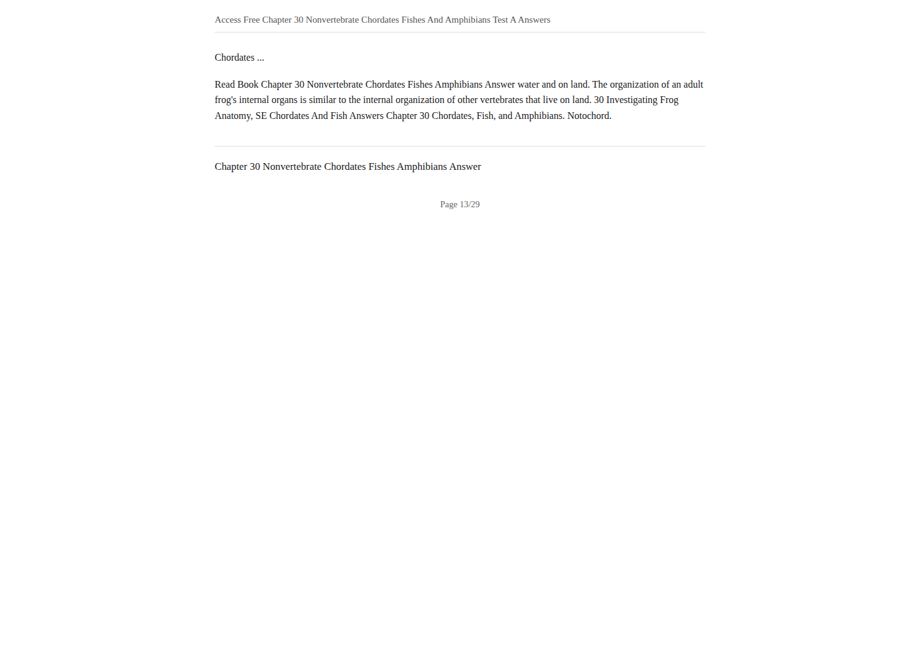Access Free Chapter 30 Nonvertebrate Chordates Fishes And Amphibians Test A Answers
Chordates ...
Read Book Chapter 30 Nonvertebrate Chordates Fishes Amphibians Answer water and on land. The organization of an adult frog's internal organs is similar to the internal organization of other vertebrates that live on land. 30 Investigating Frog Anatomy, SE Chordates And Fish Answers Chapter 30 Chordates, Fish, and Amphibians. Notochord.
Chapter 30 Nonvertebrate Chordates Fishes Amphibians Answer
Page 13/29